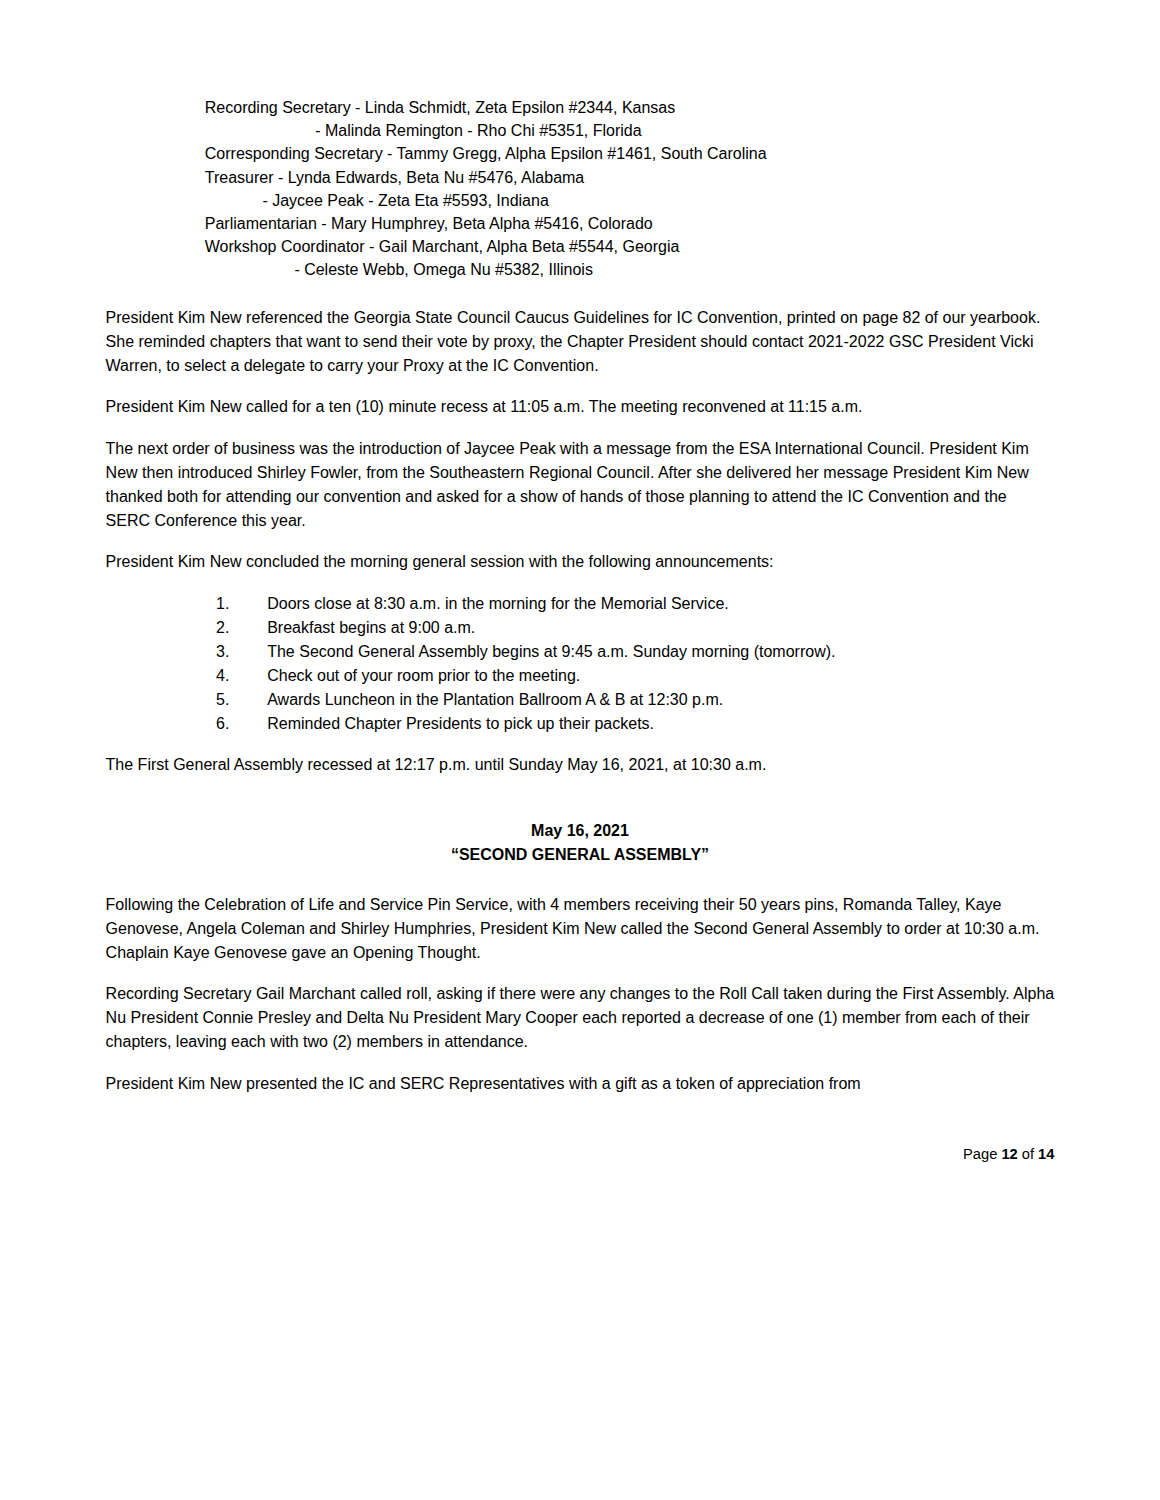Recording Secretary - Linda Schmidt, Zeta Epsilon #2344, Kansas
- Malinda Remington - Rho Chi #5351, Florida
Corresponding Secretary - Tammy Gregg, Alpha Epsilon #1461, South Carolina
Treasurer - Lynda Edwards, Beta Nu #5476, Alabama
- Jaycee Peak - Zeta Eta #5593, Indiana
Parliamentarian - Mary Humphrey, Beta Alpha #5416, Colorado
Workshop Coordinator - Gail Marchant, Alpha Beta #5544, Georgia
- Celeste Webb, Omega Nu #5382, Illinois
President Kim New referenced the Georgia State Council Caucus Guidelines for IC Convention, printed on page 82 of our yearbook. She reminded chapters that want to send their vote by proxy, the Chapter President should contact 2021-2022 GSC President Vicki Warren, to select a delegate to carry your Proxy at the IC Convention.
President Kim New called for a ten (10) minute recess at 11:05 a.m. The meeting reconvened at 11:15 a.m.
The next order of business was the introduction of Jaycee Peak with a message from the ESA International Council. President Kim New then introduced Shirley Fowler, from the Southeastern Regional Council. After she delivered her message President Kim New thanked both for attending our convention and asked for a show of hands of those planning to attend the IC Convention and the SERC Conference this year.
President Kim New concluded the morning general session with the following announcements:
Doors close at 8:30 a.m. in the morning for the Memorial Service.
Breakfast begins at 9:00 a.m.
The Second General Assembly begins at 9:45 a.m. Sunday morning (tomorrow).
Check out of your room prior to the meeting.
Awards Luncheon in the Plantation Ballroom A & B at 12:30 p.m.
Reminded Chapter Presidents to pick up their packets.
The First General Assembly recessed at 12:17 p.m. until Sunday May 16, 2021, at 10:30 a.m.
May 16, 2021 “SECOND GENERAL ASSEMBLY”
Following the Celebration of Life and Service Pin Service, with 4 members receiving their 50 years pins, Romanda Talley, Kaye Genovese, Angela Coleman and Shirley Humphries, President Kim New called the Second General Assembly to order at 10:30 a.m. Chaplain Kaye Genovese gave an Opening Thought.
Recording Secretary Gail Marchant called roll, asking if there were any changes to the Roll Call taken during the First Assembly. Alpha Nu President Connie Presley and Delta Nu President Mary Cooper each reported a decrease of one (1) member from each of their chapters, leaving each with two (2) members in attendance.
President Kim New presented the IC and SERC Representatives with a gift as a token of appreciation from
Page 12 of 14